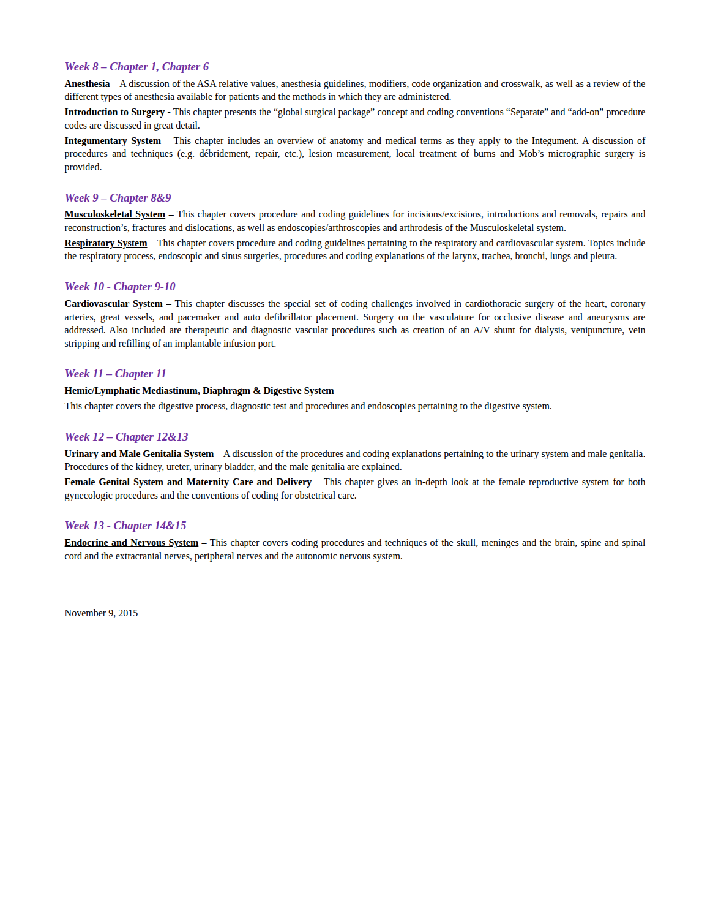Week 8 – Chapter 1, Chapter 6
Anesthesia – A discussion of the ASA relative values, anesthesia guidelines, modifiers, code organization and crosswalk, as well as a review of the different types of anesthesia available for patients and the methods in which they are administered.
Introduction to Surgery - This chapter presents the “global surgical package” concept and coding conventions “Separate” and “add-on” procedure codes are discussed in great detail.
Integumentary System – This chapter includes an overview of anatomy and medical terms as they apply to the Integument. A discussion of procedures and techniques (e.g. débridement, repair, etc.), lesion measurement, local treatment of burns and Mob’s micrographic surgery is provided.
Week 9 – Chapter 8&9
Musculoskeletal System – This chapter covers procedure and coding guidelines for incisions/excisions, introductions and removals, repairs and reconstruction’s, fractures and dislocations, as well as endoscopies/arthroscopies and arthrodesis of the Musculoskeletal system.
Respiratory System – This chapter covers procedure and coding guidelines pertaining to the respiratory and cardiovascular system. Topics include the respiratory process, endoscopic and sinus surgeries, procedures and coding explanations of the larynx, trachea, bronchi, lungs and pleura.
Week 10 - Chapter 9-10
Cardiovascular System – This chapter discusses the special set of coding challenges involved in cardiothoracic surgery of the heart, coronary arteries, great vessels, and pacemaker and auto defibrillator placement. Surgery on the vasculature for occlusive disease and aneurysms are addressed. Also included are therapeutic and diagnostic vascular procedures such as creation of an A/V shunt for dialysis, venipuncture, vein stripping and refilling of an implantable infusion port.
Week 11 – Chapter 11
Hemic/Lymphatic Mediastinum, Diaphragm & Digestive System
This chapter covers the digestive process, diagnostic test and procedures and endoscopies pertaining to the digestive system.
Week 12 – Chapter 12&13
Urinary and Male Genitalia System – A discussion of the procedures and coding explanations pertaining to the urinary system and male genitalia. Procedures of the kidney, ureter, urinary bladder, and the male genitalia are explained.
Female Genital System and Maternity Care and Delivery – This chapter gives an in-depth look at the female reproductive system for both gynecologic procedures and the conventions of coding for obstetrical care.
Week 13 - Chapter 14&15
Endocrine and Nervous System – This chapter covers coding procedures and techniques of the skull, meninges and the brain, spine and spinal cord and the extracranial nerves, peripheral nerves and the autonomic nervous system.
November 9, 2015